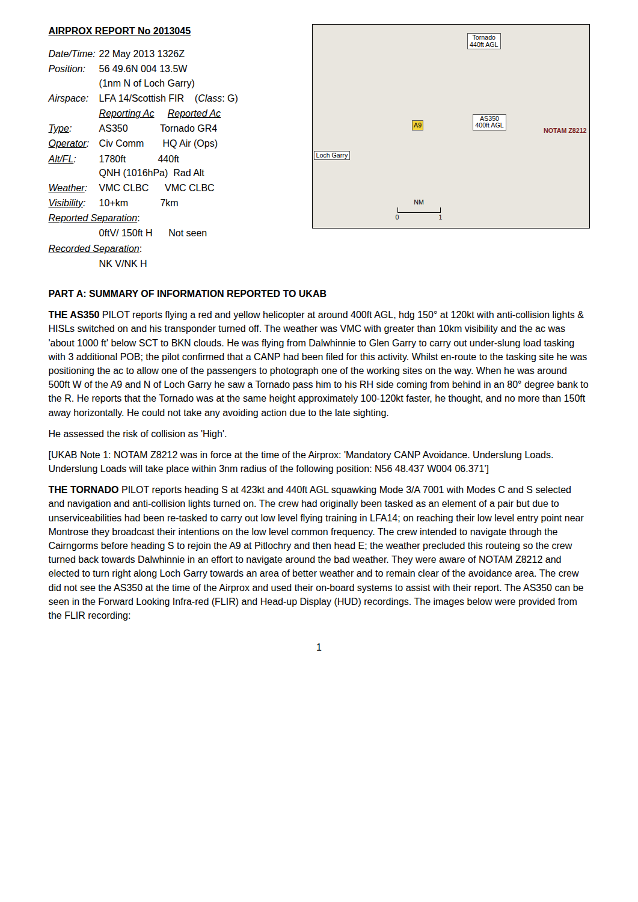AIRPROX REPORT No 2013045
| Date/Time : | 22 May 2013 1326Z |
| Position : | 56 49.6N 004 13.5W (1nm N of Loch Garry) |
| Airspace : | LFA 14/Scottish FIR ( Class : G) |
| | Reporting Ac Reported Ac |
| Type : | AS350 Tornado GR4 |
| Operator : | Civ Comm HQ Air (Ops) |
| Alt/FL : | 1780ft 440ft QNH (1016hPa) Rad Alt |
| Weather : | VMC CLBC VMC CLBC |
| Visibility : | 10+km 7km |
| Reported Separation : |
| | 0ftV/ 150ft H Not seen |
| Recorded Separation : |
| | NK V/NK H |
Tornado
440ft AGL
AS350
400ft AGL
A9
NOTAM Z8212
Loch Garry
NM
01
PART A: SUMMARY OF INFORMATION REPORTED TO UKAB
THE AS350 PILOT reports flying a red and yellow helicopter at around 400ft AGL, hdg 150° at 120kt with anti-collision lights & HISLs switched on and his transponder turned off. The weather was VMC with greater than 10km visibility and the ac was 'about 1000 ft' below SCT to BKN clouds. He was flying from Dalwhinnie to Glen Garry to carry out under-slung load tasking with 3 additional POB; the pilot confirmed that a CANP had been filed for this activity. Whilst en-route to the tasking site he was positioning the ac to allow one of the passengers to photograph one of the working sites on the way. When he was around 500ft W of the A9 and N of Loch Garry he saw a Tornado pass him to his RH side coming from behind in an 80° degree bank to the R. He reports that the Tornado was at the same height approximately 100-120kt faster, he thought, and no more than 150ft away horizontally. He could not take any avoiding action due to the late sighting.
He assessed the risk of collision as 'High'.
[UKAB Note 1: NOTAM Z8212 was in force at the time of the Airprox: 'Mandatory CANP Avoidance. Underslung Loads. Underslung Loads will take place within 3nm radius of the following position: N56 48.437 W004 06.371']
THE TORNADO PILOT reports heading S at 423kt and 440ft AGL squawking Mode 3/A 7001 with Modes C and S selected and navigation and anti-collision lights turned on. The crew had originally been tasked as an element of a pair but due to unserviceabilities had been re-tasked to carry out low level flying training in LFA14; on reaching their low level entry point near Montrose they broadcast their intentions on the low level common frequency. The crew intended to navigate through the Cairngorms before heading S to rejoin the A9 at Pitlochry and then head E; the weather precluded this routeing so the crew turned back towards Dalwhinnie in an effort to navigate around the bad weather. They were aware of NOTAM Z8212 and elected to turn right along Loch Garry towards an area of better weather and to remain clear of the avoidance area. The crew did not see the AS350 at the time of the Airprox and used their on-board systems to assist with their report. The AS350 can be seen in the Forward Looking Infra-red (FLIR) and Head-up Display (HUD) recordings. The images below were provided from the FLIR recording:
1